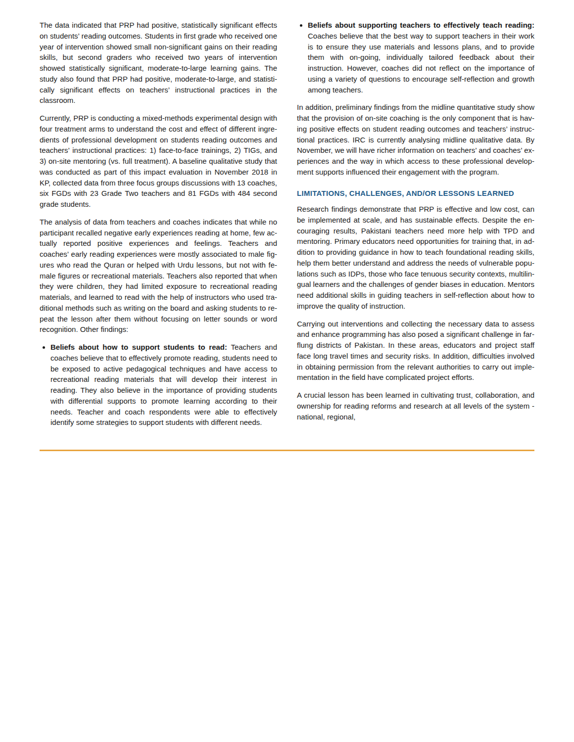The data indicated that PRP had positive, statistically significant effects on students’ reading outcomes. Students in first grade who received one year of intervention showed small non-significant gains on their reading skills, but second graders who received two years of intervention showed statistically significant, moderate-to-large learning gains. The study also found that PRP had positive, moderate-to-large, and statistically significant effects on teachers’ instructional practices in the classroom.
Currently, PRP is conducting a mixed-methods experimental design with four treatment arms to understand the cost and effect of different ingredients of professional development on students reading outcomes and teachers’ instructional practices: 1) face-to-face trainings, 2) TIGs, and 3) on-site mentoring (vs. full treatment). A baseline qualitative study that was conducted as part of this impact evaluation in November 2018 in KP, collected data from three focus groups discussions with 13 coaches, six FGDs with 23 Grade Two teachers and 81 FGDs with 484 second grade students.
The analysis of data from teachers and coaches indicates that while no participant recalled negative early experiences reading at home, few actually reported positive experiences and feelings. Teachers and coaches’ early reading experiences were mostly associated to male figures who read the Quran or helped with Urdu lessons, but not with female figures or recreational materials. Teachers also reported that when they were children, they had limited exposure to recreational reading materials, and learned to read with the help of instructors who used traditional methods such as writing on the board and asking students to repeat the lesson after them without focusing on letter sounds or word recognition. Other findings:
Beliefs about how to support students to read: Teachers and coaches believe that to effectively promote reading, students need to be exposed to active pedagogical techniques and have access to recreational reading materials that will develop their interest in reading. They also believe in the importance of providing students with differential supports to promote learning according to their needs. Teacher and coach respondents were able to effectively identify some strategies to support students with different needs.
Beliefs about supporting teachers to effectively teach reading: Coaches believe that the best way to support teachers in their work is to ensure they use materials and lessons plans, and to provide them with on-going, individually tailored feedback about their instruction. However, coaches did not reflect on the importance of using a variety of questions to encourage self-reflection and growth among teachers.
In addition, preliminary findings from the midline quantitative study show that the provision of on-site coaching is the only component that is having positive effects on student reading outcomes and teachers’ instructional practices. IRC is currently analysing midline qualitative data. By November, we will have richer information on teachers’ and coaches’ experiences and the way in which access to these professional development supports influenced their engagement with the program.
Limitations, Challenges, and/or Lessons Learned
Research findings demonstrate that PRP is effective and low cost, can be implemented at scale, and has sustainable effects. Despite the encouraging results, Pakistani teachers need more help with TPD and mentoring. Primary educators need opportunities for training that, in addition to providing guidance in how to teach foundational reading skills, help them better understand and address the needs of vulnerable populations such as IDPs, those who face tenuous security contexts, multilingual learners and the challenges of gender biases in education. Mentors need additional skills in guiding teachers in self-reflection about how to improve the quality of instruction.
Carrying out interventions and collecting the necessary data to assess and enhance programming has also posed a significant challenge in far-flung districts of Pakistan. In these areas, educators and project staff face long travel times and security risks. In addition, difficulties involved in obtaining permission from the relevant authorities to carry out implementation in the field have complicated project efforts.
A crucial lesson has been learned in cultivating trust, collaboration, and ownership for reading reforms and research at all levels of the system - national, regional,